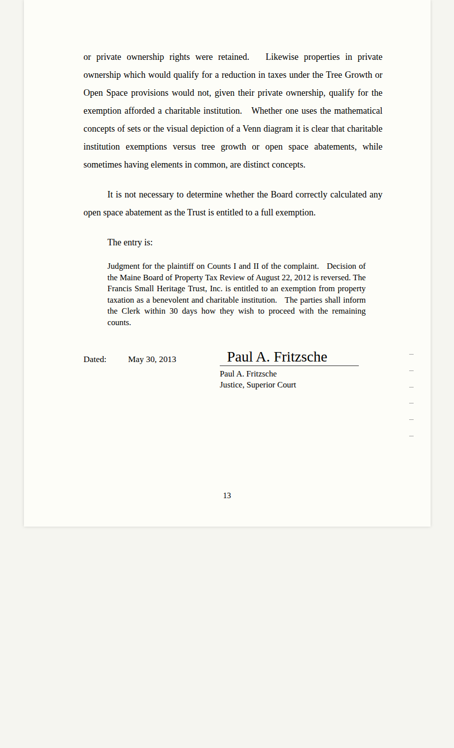or private ownership rights were retained. Likewise properties in private ownership which would qualify for a reduction in taxes under the Tree Growth or Open Space provisions would not, given their private ownership, qualify for the exemption afforded a charitable institution. Whether one uses the mathematical concepts of sets or the visual depiction of a Venn diagram it is clear that charitable institution exemptions versus tree growth or open space abatements, while sometimes having elements in common, are distinct concepts.
It is not necessary to determine whether the Board correctly calculated any open space abatement as the Trust is entitled to a full exemption.
The entry is:
Judgment for the plaintiff on Counts I and II of the complaint. Decision of the Maine Board of Property Tax Review of August 22, 2012 is reversed. The Francis Small Heritage Trust, Inc. is entitled to an exemption from property taxation as a benevolent and charitable institution. The parties shall inform the Clerk within 30 days how they wish to proceed with the remaining counts.
Dated: May 30, 2013
Paul A. Fritzsche
Paul A. Fritzsche
Justice, Superior Court
13